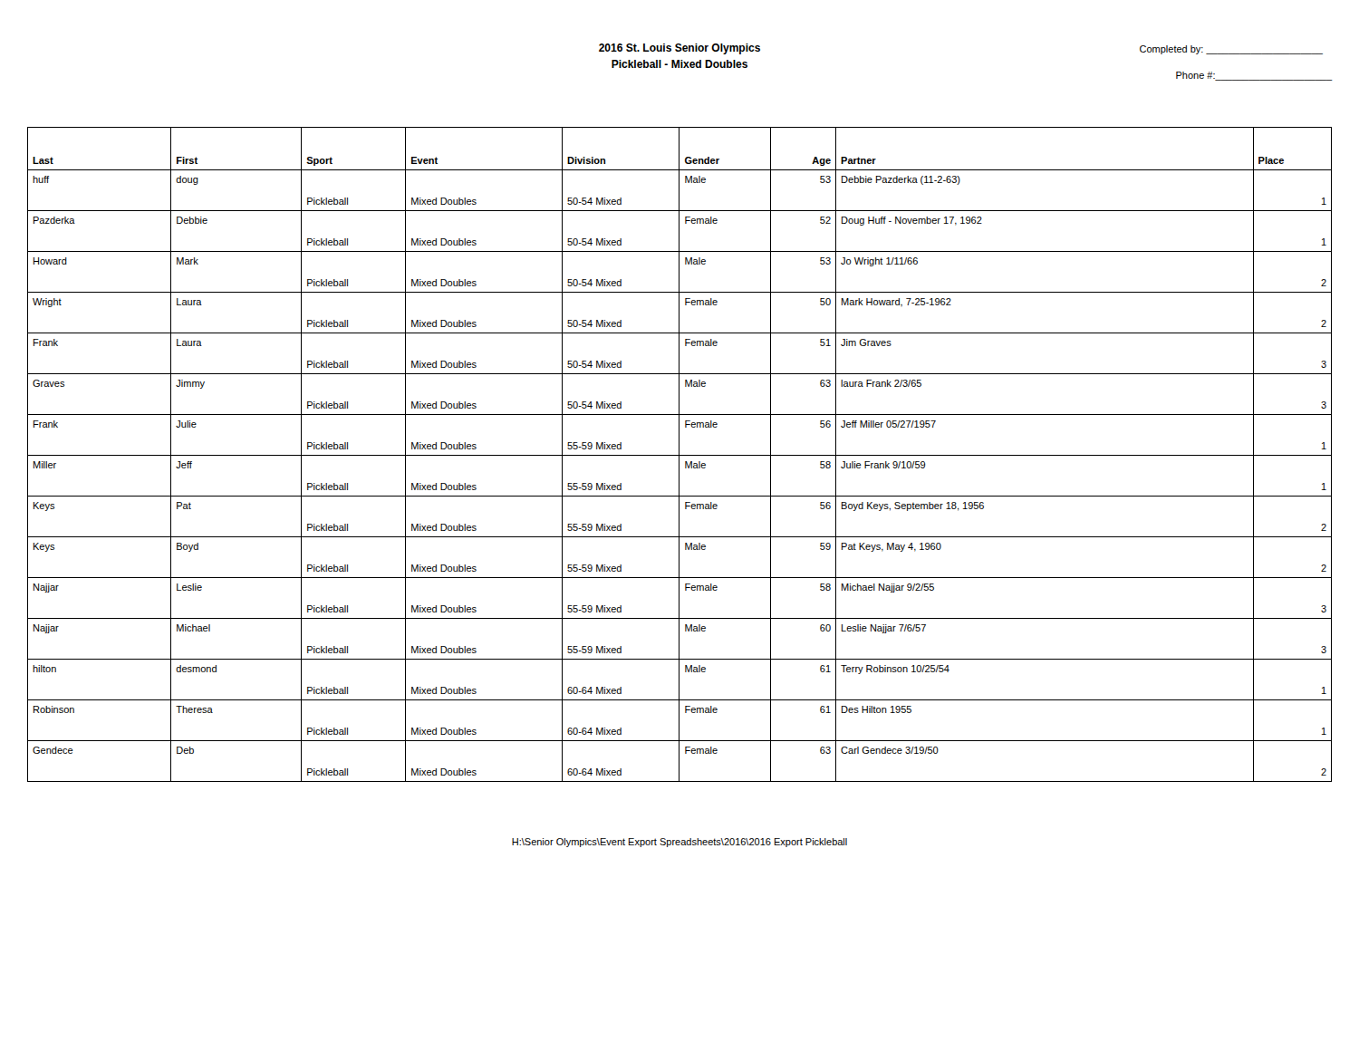2016 St. Louis Senior Olympics
Pickleball - Mixed Doubles
Completed by: _____________________
Phone #:_____________________
| Last | First | Sport | Event | Division | Gender | Age | Partner | Place |
| --- | --- | --- | --- | --- | --- | --- | --- | --- |
| huff | doug | Pickleball | Mixed Doubles | 50-54 Mixed | Male | 53 | Debbie Pazderka (11-2-63) | 1 |
| Pazderka | Debbie | Pickleball | Mixed Doubles | 50-54 Mixed | Female | 52 | Doug Huff - November 17, 1962 | 1 |
| Howard | Mark | Pickleball | Mixed Doubles | 50-54 Mixed | Male | 53 | Jo Wright 1/11/66 | 2 |
| Wright | Laura | Pickleball | Mixed Doubles | 50-54 Mixed | Female | 50 | Mark Howard, 7-25-1962 | 2 |
| Frank | Laura | Pickleball | Mixed Doubles | 50-54 Mixed | Female | 51 | Jim Graves | 3 |
| Graves | Jimmy | Pickleball | Mixed Doubles | 50-54 Mixed | Male | 63 | laura Frank 2/3/65 | 3 |
| Frank | Julie | Pickleball | Mixed Doubles | 55-59 Mixed | Female | 56 | Jeff Miller 05/27/1957 | 1 |
| Miller | Jeff | Pickleball | Mixed Doubles | 55-59 Mixed | Male | 58 | Julie Frank 9/10/59 | 1 |
| Keys | Pat | Pickleball | Mixed Doubles | 55-59 Mixed | Female | 56 | Boyd Keys, September 18, 1956 | 2 |
| Keys | Boyd | Pickleball | Mixed Doubles | 55-59 Mixed | Male | 59 | Pat Keys, May 4, 1960 | 2 |
| Najjar | Leslie | Pickleball | Mixed Doubles | 55-59 Mixed | Female | 58 | Michael Najjar 9/2/55 | 3 |
| Najjar | Michael | Pickleball | Mixed Doubles | 55-59 Mixed | Male | 60 | Leslie Najjar 7/6/57 | 3 |
| hilton | desmond | Pickleball | Mixed Doubles | 60-64 Mixed | Male | 61 | Terry Robinson 10/25/54 | 1 |
| Robinson | Theresa | Pickleball | Mixed Doubles | 60-64 Mixed | Female | 61 | Des Hilton 1955 | 1 |
| Gendece | Deb | Pickleball | Mixed Doubles | 60-64 Mixed | Female | 63 | Carl Gendece 3/19/50 | 2 |
H:\Senior Olympics\Event Export Spreadsheets\2016\2016 Export Pickleball